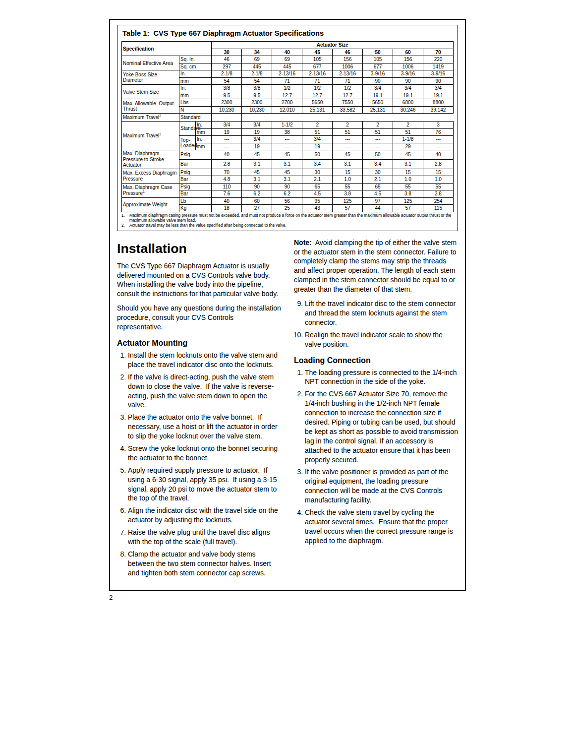Table 1: CVS Type 667 Diaphragm Actuator Specifications
| Specification | Actuator Size |
| --- | --- |
| 30 | 34 | 40 | 45 | 46 | 50 | 60 | 70 |
| Nominal Effective Area | Sq. In. | 46 | 69 | 69 | 105 | 156 | 105 | 156 | 220 |
| Sq. cm | 297 | 445 | 445 | 677 | 1006 | 677 | 1006 | 1419 |
| Yoke Boss Size Diameter | In. | 2-1/8 | 2-1/8 | 2-13/16 | 2-13/16 | 2-13/16 | 3-9/16 | 3-9/16 | 3-9/16 |
| mm | 54 | 54 | 71 | 71 | 71 | 90 | 90 | 90 |
| Valve Stem Size | In. | 3/8 | 3/8 | 1/2 | 1/2 | 1/2 | 3/4 | 3/4 | 3/4 |
| mm | 9.5 | 9.5 | 12.7 | 12.7 | 12.7 | 19.1 | 19.1 | 19.1 |
| Max. Allowable Output Thrust | Lbs | 2300 | 2300 | 2700 | 5650 | 7550 | 5650 | 6800 | 8800 |
| N | 10,230 | 10,230 | 12,010 | 25,131 | 33,582 | 25,131 | 30,246 | 39,142 |
| Maximum Travel 2 | Standard | |
| Maximum Travel 2 | Standard | In. | 3/4 | 3/4 | 1-1/2 | 2 | 2 | 2 | 2 | 3 |
| mm | 19 | 19 | 38 | 51 | 51 | 51 | 51 | 76 |
| Top-Loaded | In. | --- | 3/4 | --- | 3/4 | --- | --- | 1-1/8 | --- |
| mm | --- | 19 | --- | 19 | --- | --- | 29 | --- |
| Max. Diaphragm Pressure to Stroke Actuator | Psig | 40 | 45 | 45 | 50 | 45 | 50 | 45 | 40 |
| Bar | 2.8 | 3.1 | 3.1 | 3.4 | 3.1 | 3.4 | 3.1 | 2.8 |
| Max. Excess Diaphragm Pressure | Psig | 70 | 45 | 45 | 30 | 15 | 30 | 15 | 15 |
| Bar | 4.8 | 3.1 | 3.1 | 2.1 | 1.0 | 2.1 | 1.0 | 1.0 |
| Max. Diaphragm Case Pressure 1 | Psig | 110 | 90 | 90 | 65 | 55 | 65 | 55 | 55 |
| Bar | 7.6 | 6.2 | 6.2 | 4.5 | 3.8 | 4.5 | 3.8 | 3.8 |
| Approximate Weight | Lb | 40 | 60 | 56 | 95 | 125 | 97 | 125 | 254 |
| Kg | 18 | 27 | 25 | 43 | 57 | 44 | 57 | 115 |
1.
Maximum diaphragm casing pressure must not be exceeded, and must not produce a force on the actuator stem greater than the maximum allowable actuator output thrust or the maximum allowable valve stem load.
2.
Actuator travel may be less than the value specified after being connected to the valve.
Installation
The CVS Type 667 Diaphragm Actuator is usually delivered mounted on a CVS Controls valve body. When installing the valve body into the pipeline, consult the instructions for that particular valve body.
Should you have any questions during the installation procedure, consult your CVS Controls representative.
Actuator Mounting
Install the stem locknuts onto the valve stem and place the travel indicator disc onto the locknuts.
If the valve is direct-acting, push the valve stem down to close the valve. If the valve is reverse-acting, push the valve stem down to open the valve.
Place the actuator onto the valve bonnet. If necessary, use a hoist or lift the actuator in order to slip the yoke locknut over the valve stem.
Screw the yoke locknut onto the bonnet securing the actuator to the bonnet.
Apply required supply pressure to actuator. If using a 6-30 signal, apply 35 psi. If using a 3-15 signal, apply 20 psi to move the actuator stem to the top of the travel.
Align the indicator disc with the travel side on the actuator by adjusting the locknuts.
Raise the valve plug until the travel disc aligns with the top of the scale (full travel).
Clamp the actuator and valve body stems between the two stem connector halves. Insert and tighten both stem connector cap screws.
Note: Avoid clamping the tip of either the valve stem or the actuator stem in the stem connector. Failure to completely clamp the stems may strip the threads and affect proper operation. The length of each stem clamped in the stem connector should be equal to or greater than the diameter of that stem.
Lift the travel indicator disc to the stem connector and thread the stem locknuts against the stem connector.
Realign the travel indicator scale to show the valve position.
Loading Connection
The loading pressure is connected to the 1/4-inch NPT connection in the side of the yoke.
For the CVS 667 Actuator Size 70, remove the 1/4-inch bushing in the 1/2-inch NPT female connection to increase the connection size if desired. Piping or tubing can be used, but should be kept as short as possible to avoid transmission lag in the control signal. If an accessory is attached to the actuator ensure that it has been properly secured.
If the valve positioner is provided as part of the original equipment, the loading pressure connection will be made at the CVS Controls manufacturing facility.
Check the valve stem travel by cycling the actuator several times. Ensure that the proper travel occurs when the correct pressure range is applied to the diaphragm.
2